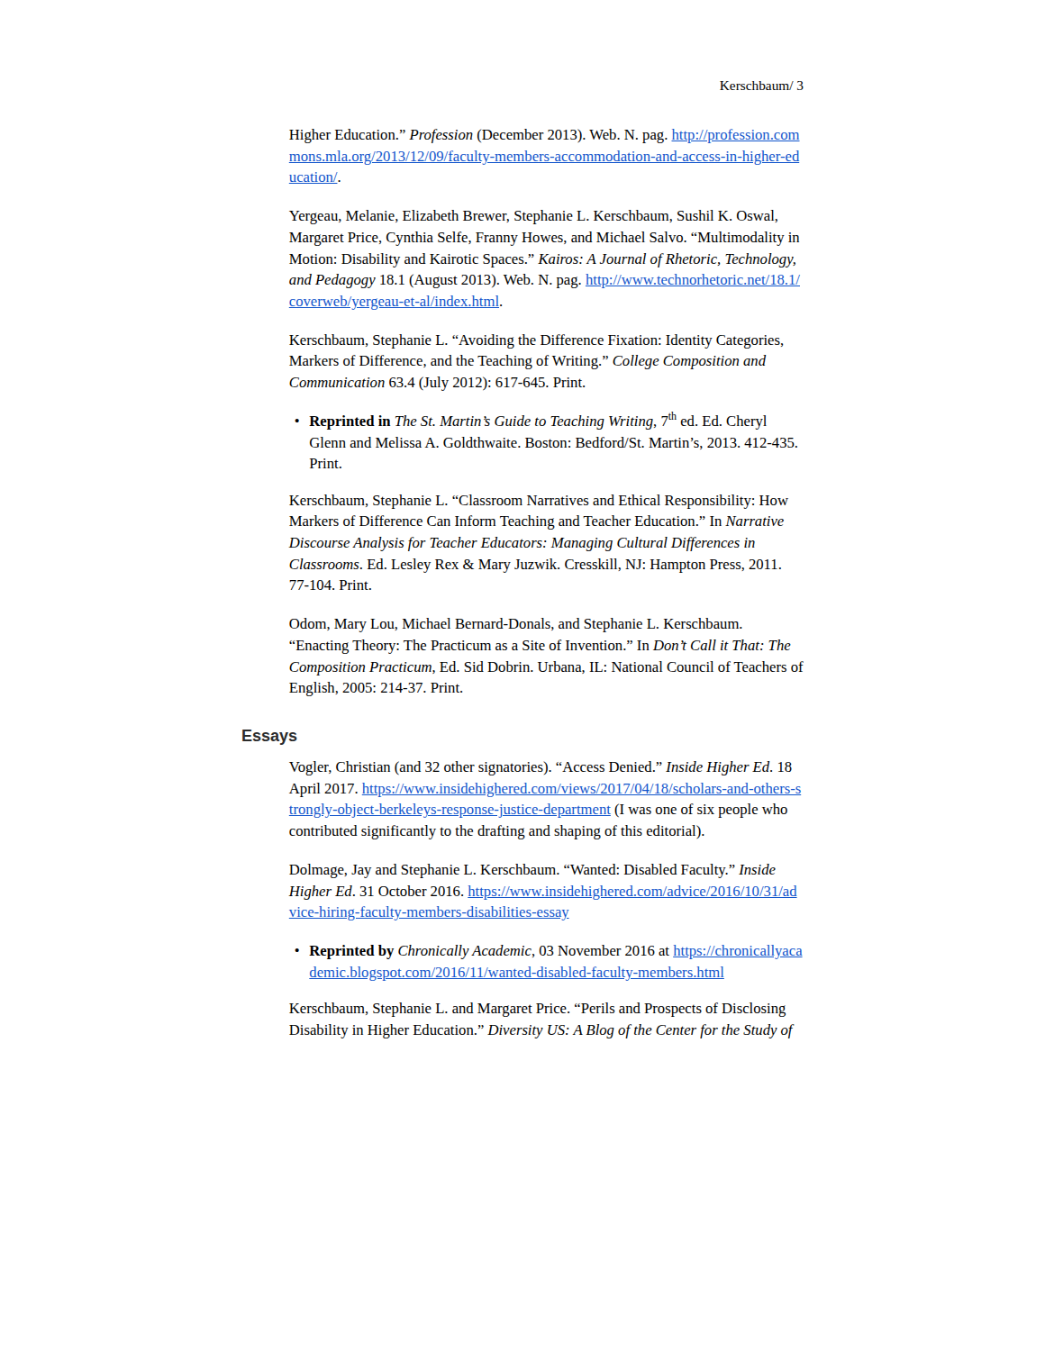Kerschbaum/ 3
Higher Education.” Profession (December 2013). Web. N. pag. http://profession.commons.mla.org/2013/12/09/faculty-members-accommodation-and-access-in-higher-education/.
Yergeau, Melanie, Elizabeth Brewer, Stephanie L. Kerschbaum, Sushil K. Oswal, Margaret Price, Cynthia Selfe, Franny Howes, and Michael Salvo. “Multimodality in Motion: Disability and Kairotic Spaces.” Kairos: A Journal of Rhetoric, Technology, and Pedagogy 18.1 (August 2013). Web. N. pag. http://www.technorhetoric.net/18.1/coverweb/yergeau-et-al/index.html.
Kerschbaum, Stephanie L. “Avoiding the Difference Fixation: Identity Categories, Markers of Difference, and the Teaching of Writing.” College Composition and Communication 63.4 (July 2012): 617-645. Print.
Reprinted in The St. Martin’s Guide to Teaching Writing, 7th ed. Ed. Cheryl Glenn and Melissa A. Goldthwaite. Boston: Bedford/St. Martin’s, 2013. 412-435. Print.
Kerschbaum, Stephanie L. “Classroom Narratives and Ethical Responsibility: How Markers of Difference Can Inform Teaching and Teacher Education.” In Narrative Discourse Analysis for Teacher Educators: Managing Cultural Differences in Classrooms. Ed. Lesley Rex & Mary Juzwik. Cresskill, NJ: Hampton Press, 2011. 77-104. Print.
Odom, Mary Lou, Michael Bernard-Donals, and Stephanie L. Kerschbaum. “Enacting Theory: The Practicum as a Site of Invention.” In Don’t Call it That: The Composition Practicum, Ed. Sid Dobrin. Urbana, IL: National Council of Teachers of English, 2005: 214-37. Print.
Essays
Vogler, Christian (and 32 other signatories). “Access Denied.” Inside Higher Ed. 18 April 2017. https://www.insidehighered.com/views/2017/04/18/scholars-and-others-strongly-object-berkeleys-response-justice-department (I was one of six people who contributed significantly to the drafting and shaping of this editorial).
Dolmage, Jay and Stephanie L. Kerschbaum. “Wanted: Disabled Faculty.” Inside Higher Ed. 31 October 2016. https://www.insidehighered.com/advice/2016/10/31/advice-hiring-faculty-members-disabilities-essay
Reprinted by Chronically Academic, 03 November 2016 at https://chronicallyacademic.blogspot.com/2016/11/wanted-disabled-faculty-members.html
Kerschbaum, Stephanie L. and Margaret Price. “Perils and Prospects of Disclosing Disability in Higher Education.” Diversity US: A Blog of the Center for the Study of